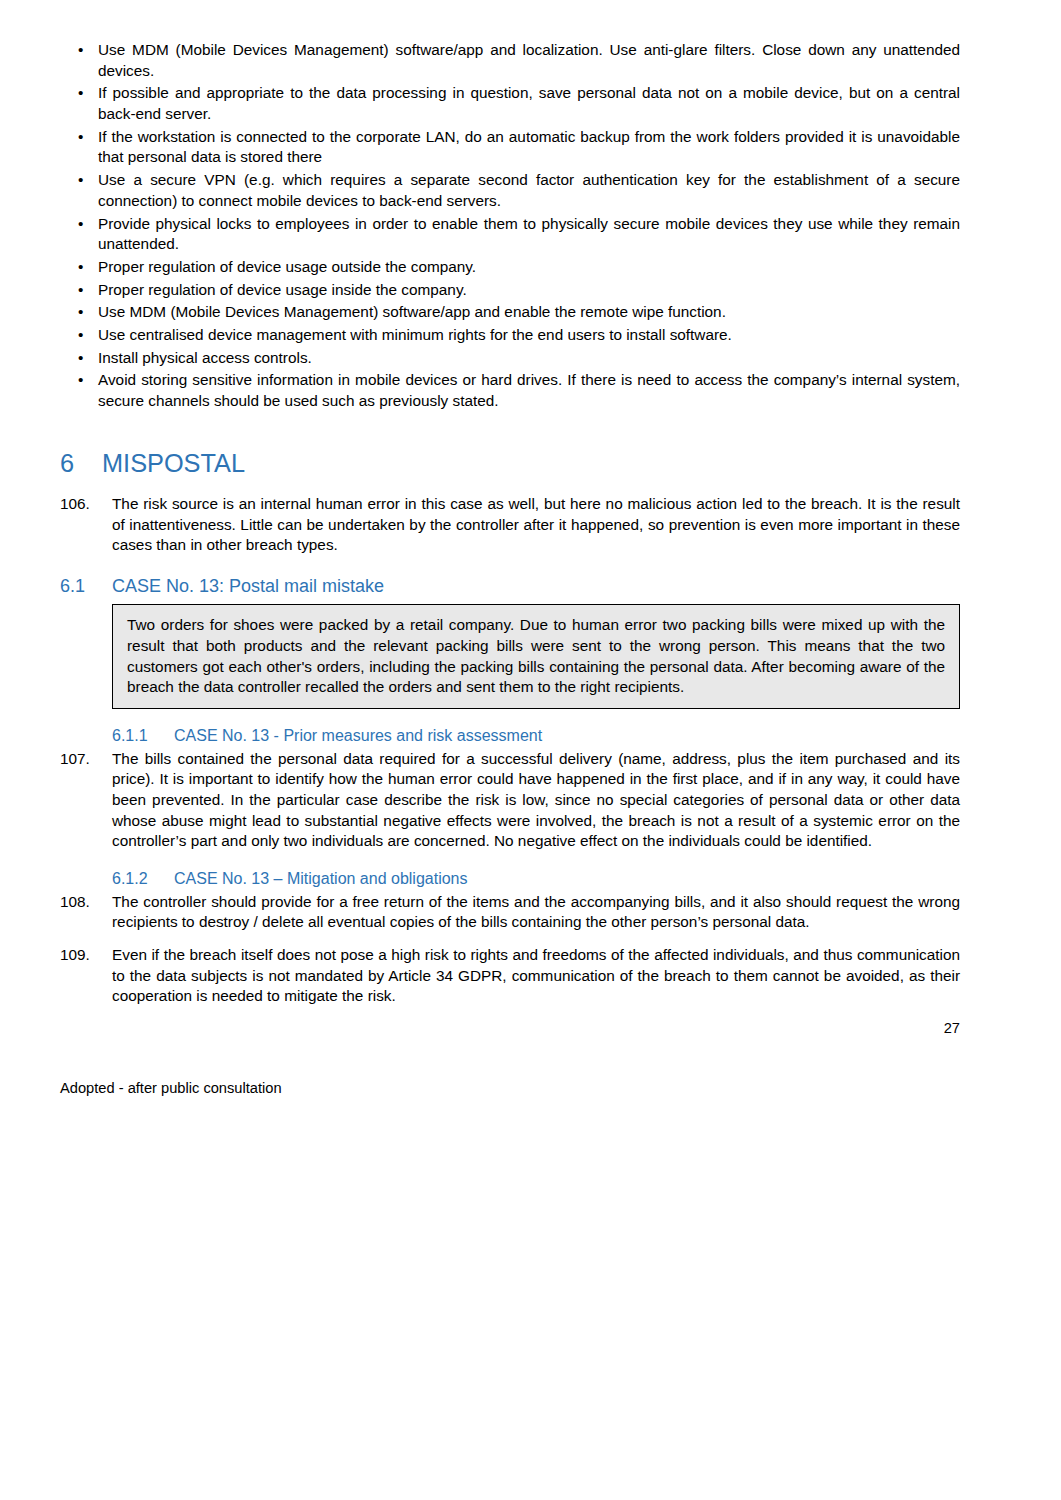Use MDM (Mobile Devices Management) software/app and localization. Use anti-glare filters. Close down any unattended devices.
If possible and appropriate to the data processing in question, save personal data not on a mobile device, but on a central back-end server.
If the workstation is connected to the corporate LAN, do an automatic backup from the work folders provided it is unavoidable that personal data is stored there
Use a secure VPN (e.g. which requires a separate second factor authentication key for the establishment of a secure connection) to connect mobile devices to back-end servers.
Provide physical locks to employees in order to enable them to physically secure mobile devices they use while they remain unattended.
Proper regulation of device usage outside the company.
Proper regulation of device usage inside the company.
Use MDM (Mobile Devices Management) software/app and enable the remote wipe function.
Use centralised device management with minimum rights for the end users to install software.
Install physical access controls.
Avoid storing sensitive information in mobile devices or hard drives. If there is need to access the company’s internal system, secure channels should be used such as previously stated.
6 MISPOSTAL
106.
The risk source is an internal human error in this case as well, but here no malicious action led to the breach. It is the result of inattentiveness. Little can be undertaken by the controller after it happened, so prevention is even more important in these cases than in other breach types.
6.1 CASE No. 13: Postal mail mistake
Two orders for shoes were packed by a retail company. Due to human error two packing bills were mixed up with the result that both products and the relevant packing bills were sent to the wrong person. This means that the two customers got each other's orders, including the packing bills containing the personal data. After becoming aware of the breach the data controller recalled the orders and sent them to the right recipients.
6.1.1 CASE No. 13 - Prior measures and risk assessment
107.
The bills contained the personal data required for a successful delivery (name, address, plus the item purchased and its price). It is important to identify how the human error could have happened in the first place, and if in any way, it could have been prevented. In the particular case describe the risk is low, since no special categories of personal data or other data whose abuse might lead to substantial negative effects were involved, the breach is not a result of a systemic error on the controller’s part and only two individuals are concerned. No negative effect on the individuals could be identified.
6.1.2 CASE No. 13 – Mitigation and obligations
108.
The controller should provide for a free return of the items and the accompanying bills, and it also should request the wrong recipients to destroy / delete all eventual copies of the bills containing the other person’s personal data.
109.
Even if the breach itself does not pose a high risk to rights and freedoms of the affected individuals, and thus communication to the data subjects is not mandated by Article 34 GDPR, communication of the breach to them cannot be avoided, as their cooperation is needed to mitigate the risk.
27
Adopted - after public consultation